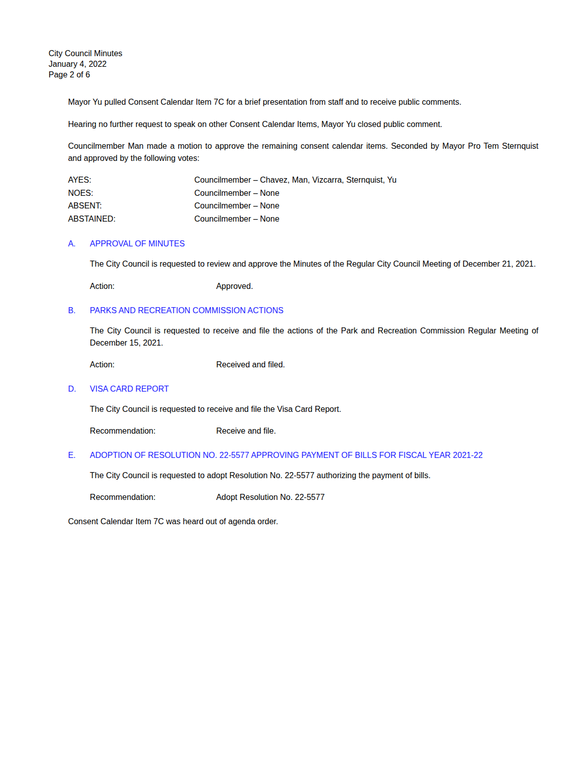City Council Minutes
January 4, 2022
Page 2 of 6
Mayor Yu pulled Consent Calendar Item 7C for a brief presentation from staff and to receive public comments.
Hearing no further request to speak on other Consent Calendar Items, Mayor Yu closed public comment.
Councilmember Man made a motion to approve the remaining consent calendar items. Seconded by Mayor Pro Tem Sternquist and approved by the following votes:
| AYES: | Councilmember – Chavez, Man, Vizcarra, Sternquist, Yu |
| NOES: | Councilmember – None |
| ABSENT: | Councilmember – None |
| ABSTAINED: | Councilmember – None |
A. Approval of Minutes
The City Council is requested to review and approve the Minutes of the Regular City Council Meeting of December 21, 2021.
Action: Approved.
B. Parks and Recreation Commission Actions
The City Council is requested to receive and file the actions of the Park and Recreation Commission Regular Meeting of December 15, 2021.
Action: Received and filed.
D. Visa Card Report
The City Council is requested to receive and file the Visa Card Report.
Recommendation: Receive and file.
E. Adoption of Resolution No. 22-5577 Approving Payment of Bills for Fiscal Year 2021-22
The City Council is requested to adopt Resolution No. 22-5577 authorizing the payment of bills.
Recommendation: Adopt Resolution No. 22-5577
Consent Calendar Item 7C was heard out of agenda order.